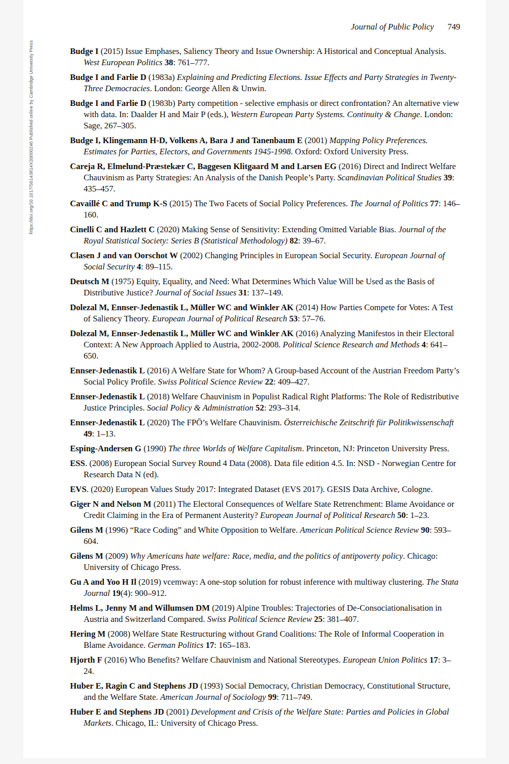https://doi.org/10.1017/S0143814X20000240 Published online by Cambridge University Press
Journal of Public Policy 749
Budge I (2015) Issue Emphases, Saliency Theory and Issue Ownership: A Historical and Conceptual Analysis. West European Politics 38: 761–777.
Budge I and Farlie D (1983a) Explaining and Predicting Elections. Issue Effects and Party Strategies in Twenty-Three Democracies. London: George Allen & Unwin.
Budge I and Farlie D (1983b) Party competition - selective emphasis or direct confrontation? An alternative view with data. In: Daalder H and Mair P (eds.), Western European Party Systems. Continuity & Change. London: Sage, 267–305.
Budge I, Klingemann H-D, Volkens A, Bara J and Tanenbaum E (2001) Mapping Policy Preferences. Estimates for Parties, Electors, and Governments 1945-1998. Oxford: Oxford University Press.
Careja R, Elmelund-Præstekær C, Baggesen Klitgaard M and Larsen EG (2016) Direct and Indirect Welfare Chauvinism as Party Strategies: An Analysis of the Danish People’s Party. Scandinavian Political Studies 39: 435–457.
Cavaillé C and Trump K-S (2015) The Two Facets of Social Policy Preferences. The Journal of Politics 77: 146–160.
Cinelli C and Hazlett C (2020) Making Sense of Sensitivity: Extending Omitted Variable Bias. Journal of the Royal Statistical Society: Series B (Statistical Methodology) 82: 39–67.
Clasen J and van Oorschot W (2002) Changing Principles in European Social Security. European Journal of Social Security 4: 89–115.
Deutsch M (1975) Equity, Equality, and Need: What Determines Which Value Will be Used as the Basis of Distributive Justice? Journal of Social Issues 31: 137–149.
Dolezal M, Ennser-Jedenastik L, Müller WC and Winkler AK (2014) How Parties Compete for Votes: A Test of Saliency Theory. European Journal of Political Research 53: 57–76.
Dolezal M, Ennser-Jedenastik L, Müller WC and Winkler AK (2016) Analyzing Manifestos in their Electoral Context: A New Approach Applied to Austria, 2002-2008. Political Science Research and Methods 4: 641–650.
Ennser-Jedenastik L (2016) A Welfare State for Whom? A Group-based Account of the Austrian Freedom Party’s Social Policy Profile. Swiss Political Science Review 22: 409–427.
Ennser-Jedenastik L (2018) Welfare Chauvinism in Populist Radical Right Platforms: The Role of Redistributive Justice Principles. Social Policy & Administration 52: 293–314.
Ennser-Jedenastik L (2020) The FPÖ’s Welfare Chauvinism. Österreichische Zeitschrift für Politikwissenschaft 49: 1–13.
Esping-Andersen G (1990) The three Worlds of Welfare Capitalism. Princeton, NJ: Princeton University Press.
ESS. (2008) European Social Survey Round 4 Data (2008). Data file edition 4.5. In: NSD - Norwegian Centre for Research Data N (ed).
EVS. (2020) European Values Study 2017: Integrated Dataset (EVS 2017). GESIS Data Archive, Cologne.
Giger N and Nelson M (2011) The Electoral Consequences of Welfare State Retrenchment: Blame Avoidance or Credit Claiming in the Era of Permanent Austerity? European Journal of Political Research 50: 1–23.
Gilens M (1996) “Race Coding” and White Opposition to Welfare. American Political Science Review 90: 593–604.
Gilens M (2009) Why Americans hate welfare: Race, media, and the politics of antipoverty policy. Chicago: University of Chicago Press.
Gu A and Yoo H Il (2019) vcemway: A one-stop solution for robust inference with multiway clustering. The Stata Journal 19(4): 900–912.
Helms L, Jenny M and Willumsen DM (2019) Alpine Troubles: Trajectories of De-Consociationalisation in Austria and Switzerland Compared. Swiss Political Science Review 25: 381–407.
Hering M (2008) Welfare State Restructuring without Grand Coalitions: The Role of Informal Cooperation in Blame Avoidance. German Politics 17: 165–183.
Hjorth F (2016) Who Benefits? Welfare Chauvinism and National Stereotypes. European Union Politics 17: 3–24.
Huber E, Ragin C and Stephens JD (1993) Social Democracy, Christian Democracy, Constitutional Structure, and the Welfare State. American Journal of Sociology 99: 711–749.
Huber E and Stephens JD (2001) Development and Crisis of the Welfare State: Parties and Policies in Global Markets. Chicago, IL: University of Chicago Press.